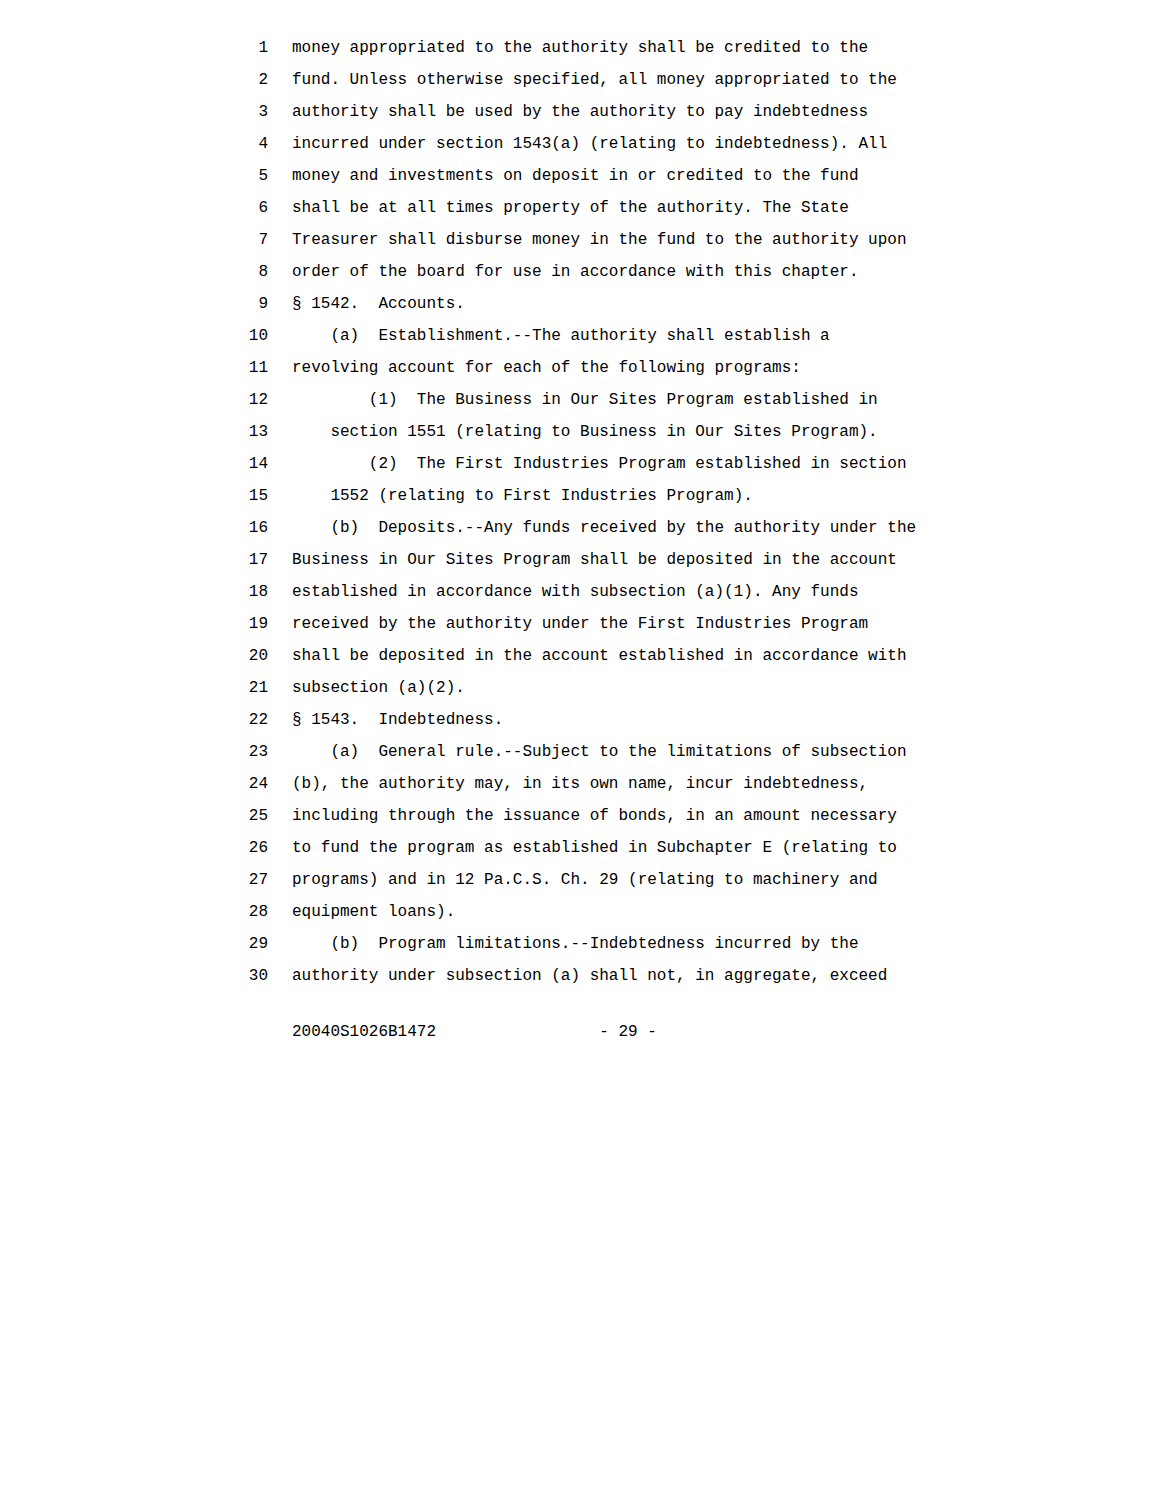1 money appropriated to the authority shall be credited to the
2 fund. Unless otherwise specified, all money appropriated to the
3 authority shall be used by the authority to pay indebtedness
4 incurred under section 1543(a) (relating to indebtedness). All
5 money and investments on deposit in or credited to the fund
6 shall be at all times property of the authority. The State
7 Treasurer shall disburse money in the fund to the authority upon
8 order of the board for use in accordance with this chapter.
9§ 1542. Accounts.
10 (a) Establishment.--The authority shall establish a
11 revolving account for each of the following programs:
12 (1) The Business in Our Sites Program established in
13 section 1551 (relating to Business in Our Sites Program).
14 (2) The First Industries Program established in section
15 1552 (relating to First Industries Program).
16 (b) Deposits.--Any funds received by the authority under the
17 Business in Our Sites Program shall be deposited in the account
18 established in accordance with subsection (a)(1). Any funds
19 received by the authority under the First Industries Program
20 shall be deposited in the account established in accordance with
21 subsection (a)(2).
22§ 1543. Indebtedness.
23 (a) General rule.--Subject to the limitations of subsection
24(b), the authority may, in its own name, incur indebtedness,
25 including through the issuance of bonds, in an amount necessary
26 to fund the program as established in Subchapter E (relating to
27 programs) and in 12 Pa.C.S. Ch. 29 (relating to machinery and
28 equipment loans).
29 (b) Program limitations.--Indebtedness incurred by the
30 authority under subsection (a) shall not, in aggregate, exceed
20040S1026B1472 - 29 -